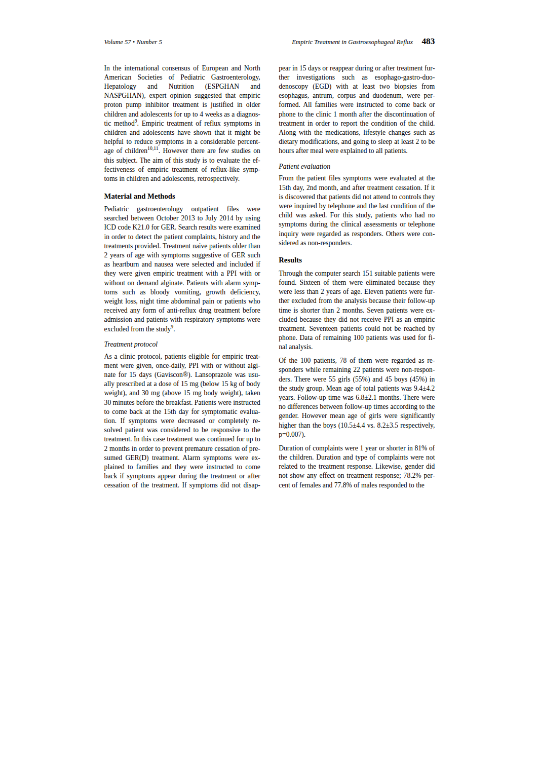Volume 57 • Number 5
Empiric Treatment in Gastroesophageal Reflux 483
In the international consensus of European and North American Societies of Pediatric Gastroenterology, Hepatology and Nutrition (ESPGHAN and NASPGHAN), expert opinion suggested that empiric proton pump inhibitor treatment is justified in older children and adolescents for up to 4 weeks as a diagnostic method9. Empiric treatment of reflux symptoms in children and adolescents have shown that it might be helpful to reduce symptoms in a considerable percentage of children10,11. However there are few studies on this subject. The aim of this study is to evaluate the effectiveness of empiric treatment of reflux-like symptoms in children and adolescents, retrospectively.
Material and Methods
Pediatric gastroenterology outpatient files were searched between October 2013 to July 2014 by using ICD code K21.0 for GER. Search results were examined in order to detect the patient complaints, history and the treatments provided. Treatment naive patients older than 2 years of age with symptoms suggestive of GER such as heartburn and nausea were selected and included if they were given empiric treatment with a PPI with or without on demand alginate. Patients with alarm symptoms such as bloody vomiting, growth deficiency, weight loss, night time abdominal pain or patients who received any form of anti-reflux drug treatment before admission and patients with respiratory symptoms were excluded from the study9.
Treatment protocol
As a clinic protocol, patients eligible for empiric treatment were given, once-daily, PPI with or without alginate for 15 days (Gaviscon®). Lansoprazole was usually prescribed at a dose of 15 mg (below 15 kg of body weight), and 30 mg (above 15 mg body weight), taken 30 minutes before the breakfast. Patients were instructed to come back at the 15th day for symptomatic evaluation. If symptoms were decreased or completely resolved patient was considered to be responsive to the treatment. In this case treatment was continued for up to 2 months in order to prevent premature cessation of presumed GER(D) treatment. Alarm symptoms were explained to families and they were instructed to come back if symptoms appear during the treatment or after cessation of the treatment. If symptoms did not disappear in 15 days or reappear during or after treatment further investigations such as esophago-gastro-duodenoscopy (EGD) with at least two biopsies from esophagus, antrum, corpus and duodenum, were performed. All families were instructed to come back or phone to the clinic 1 month after the discontinuation of treatment in order to report the condition of the child. Along with the medications, lifestyle changes such as dietary modifications, and going to sleep at least 2 to be hours after meal were explained to all patients.
Patient evaluation
From the patient files symptoms were evaluated at the 15th day, 2nd month, and after treatment cessation. If it is discovered that patients did not attend to controls they were inquired by telephone and the last condition of the child was asked. For this study, patients who had no symptoms during the clinical assessments or telephone inquiry were regarded as responders. Others were considered as non-responders.
Results
Through the computer search 151 suitable patients were found. Sixteen of them were eliminated because they were less than 2 years of age. Eleven patients were further excluded from the analysis because their follow-up time is shorter than 2 months. Seven patients were excluded because they did not receive PPI as an empiric treatment. Seventeen patients could not be reached by phone. Data of remaining 100 patients was used for final analysis.
Of the 100 patients, 78 of them were regarded as responders while remaining 22 patients were non-responders. There were 55 girls (55%) and 45 boys (45%) in the study group. Mean age of total patients was 9.4±4.2 years. Follow-up time was 6.8±2.1 months. There were no differences between follow-up times according to the gender. However mean age of girls were significantly higher than the boys (10.5±4.4 vs. 8.2±3.5 respectively, p=0.007).
Duration of complaints were 1 year or shorter in 81% of the children. Duration and type of complaints were not related to the treatment response. Likewise, gender did not show any effect on treatment response; 78.2% percent of females and 77.8% of males responded to the